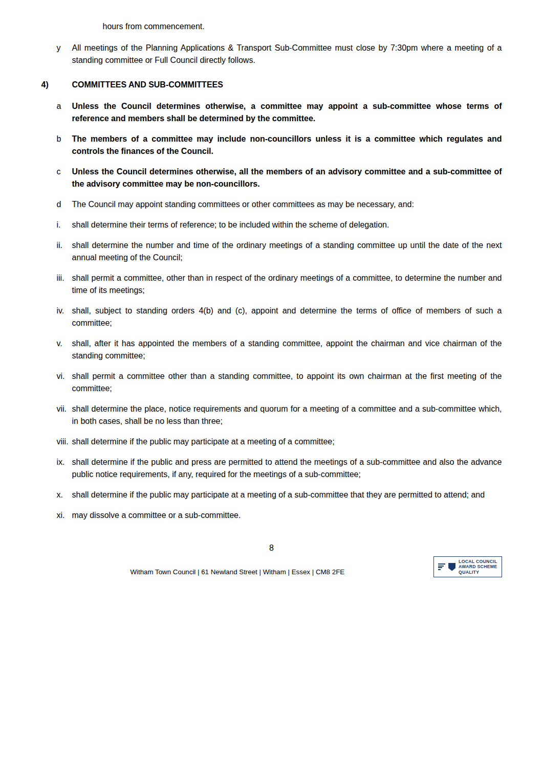hours from commencement.
y
All meetings of the Planning Applications & Transport Sub-Committee must close by 7:30pm where a meeting of a standing committee or Full Council directly follows.
4) COMMITTEES AND SUB-COMMITTEES
a
Unless the Council determines otherwise, a committee may appoint a sub-committee whose terms of reference and members shall be determined by the committee.
b
The members of a committee may include non-councillors unless it is a committee which regulates and controls the finances of the Council.
c
Unless the Council determines otherwise, all the members of an advisory committee and a sub-committee of the advisory committee may be non-councillors.
d
The Council may appoint standing committees or other committees as may be necessary, and:
i. shall determine their terms of reference; to be included within the scheme of delegation.
ii. shall determine the number and time of the ordinary meetings of a standing committee up until the date of the next annual meeting of the Council;
iii. shall permit a committee, other than in respect of the ordinary meetings of a committee, to determine the number and time of its meetings;
iv. shall, subject to standing orders 4(b) and (c), appoint and determine the terms of office of members of such a committee;
v. shall, after it has appointed the members of a standing committee, appoint the chairman and vice chairman of the standing committee;
vi. shall permit a committee other than a standing committee, to appoint its own chairman at the first meeting of the committee;
vii. shall determine the place, notice requirements and quorum for a meeting of a committee and a sub-committee which, in both cases, shall be no less than three;
viii. shall determine if the public may participate at a meeting of a committee;
ix. shall determine if the public and press are permitted to attend the meetings of a sub-committee and also the advance public notice requirements, if any, required for the meetings of a sub-committee;
x. shall determine if the public may participate at a meeting of a sub-committee that they are permitted to attend; and
xi. may dissolve a committee or a sub-committee.
8
Witham Town Council | 61 Newland Street | Witham | Essex | CM8 2FE
LOCAL COUNCIL
AWARD SCHEME
QUALITY